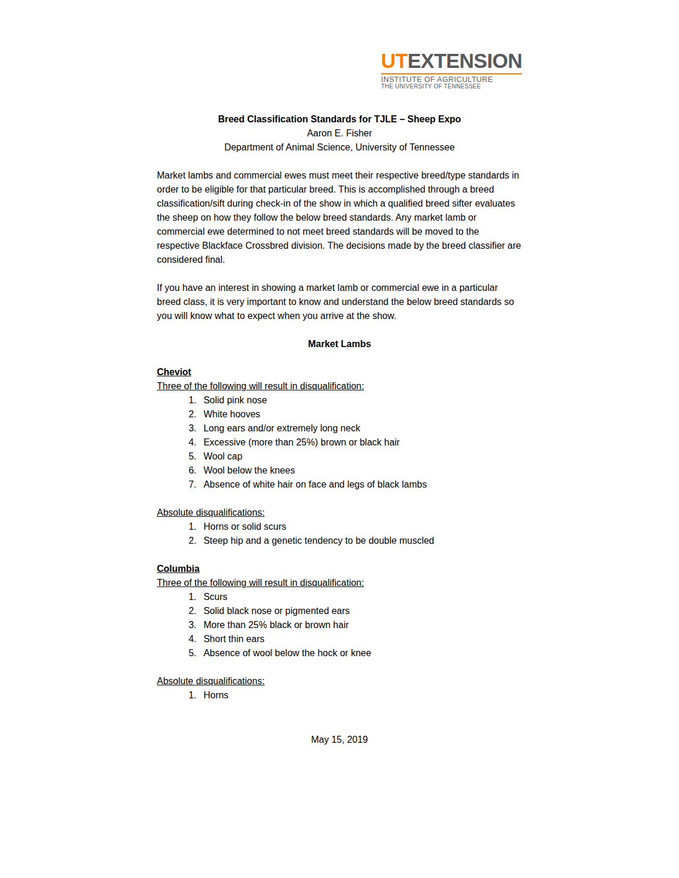UT EXTENSION
INSTITUTE OF AGRICULTURE
THE UNIVERSITY OF TENNESSEE
Breed Classification Standards for TJLE – Sheep Expo
Aaron E. Fisher
Department of Animal Science, University of Tennessee
Market lambs and commercial ewes must meet their respective breed/type standards in order to be eligible for that particular breed. This is accomplished through a breed classification/sift during check-in of the show in which a qualified breed sifter evaluates the sheep on how they follow the below breed standards. Any market lamb or commercial ewe determined to not meet breed standards will be moved to the respective Blackface Crossbred division. The decisions made by the breed classifier are considered final.
If you have an interest in showing a market lamb or commercial ewe in a particular breed class, it is very important to know and understand the below breed standards so you will know what to expect when you arrive at the show.
Market Lambs
Cheviot
Three of the following will result in disqualification:
Solid pink nose
White hooves
Long ears and/or extremely long neck
Excessive (more than 25%) brown or black hair
Wool cap
Wool below the knees
Absence of white hair on face and legs of black lambs
Absolute disqualifications:
Horns or solid scurs
Steep hip and a genetic tendency to be double muscled
Columbia
Three of the following will result in disqualification:
Scurs
Solid black nose or pigmented ears
More than 25% black or brown hair
Short thin ears
Absence of wool below the hock or knee
Absolute disqualifications:
Horns
May 15, 2019